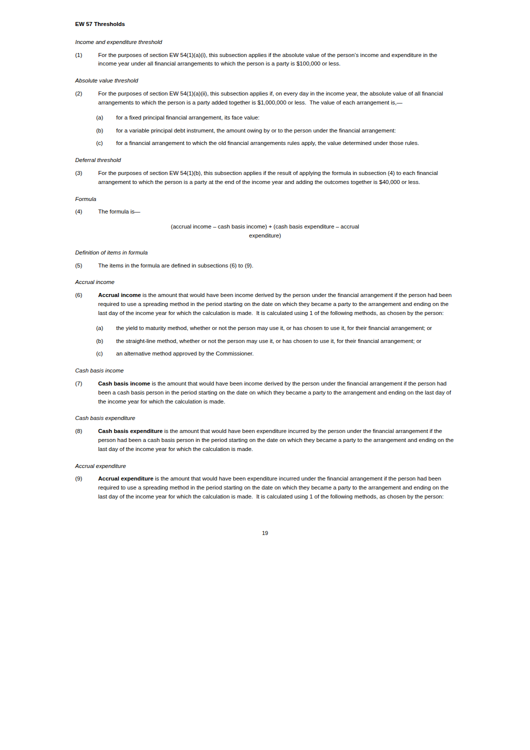EW 57 Thresholds
Income and expenditure threshold
(1)
For the purposes of section EW 54(1)(a)(i), this subsection applies if the absolute value of the person’s income and expenditure in the income year under all financial arrangements to which the person is a party is $100,000 or less.
Absolute value threshold
(2)
For the purposes of section EW 54(1)(a)(ii), this subsection applies if, on every day in the income year, the absolute value of all financial arrangements to which the person is a party added together is $1,000,000 or less. The value of each arrangement is,—
(a)
for a fixed principal financial arrangement, its face value:
(b)
for a variable principal debt instrument, the amount owing by or to the person under the financial arrangement:
(c)
for a financial arrangement to which the old financial arrangements rules apply, the value determined under those rules.
Deferral threshold
(3)
For the purposes of section EW 54(1)(b), this subsection applies if the result of applying the formula in subsection (4) to each financial arrangement to which the person is a party at the end of the income year and adding the outcomes together is $40,000 or less.
Formula
(4)
The formula is—
(accrual income – cash basis income) + (cash basis expenditure – accrual expenditure)
Definition of items in formula
(5)
The items in the formula are defined in subsections (6) to (9).
Accrual income
(6)
Accrual income is the amount that would have been income derived by the person under the financial arrangement if the person had been required to use a spreading method in the period starting on the date on which they became a party to the arrangement and ending on the last day of the income year for which the calculation is made. It is calculated using 1 of the following methods, as chosen by the person:
(a)
the yield to maturity method, whether or not the person may use it, or has chosen to use it, for their financial arrangement; or
(b)
the straight-line method, whether or not the person may use it, or has chosen to use it, for their financial arrangement; or
(c)
an alternative method approved by the Commissioner.
Cash basis income
(7)
Cash basis income is the amount that would have been income derived by the person under the financial arrangement if the person had been a cash basis person in the period starting on the date on which they became a party to the arrangement and ending on the last day of the income year for which the calculation is made.
Cash basis expenditure
(8)
Cash basis expenditure is the amount that would have been expenditure incurred by the person under the financial arrangement if the person had been a cash basis person in the period starting on the date on which they became a party to the arrangement and ending on the last day of the income year for which the calculation is made.
Accrual expenditure
(9)
Accrual expenditure is the amount that would have been expenditure incurred under the financial arrangement if the person had been required to use a spreading method in the period starting on the date on which they became a party to the arrangement and ending on the last day of the income year for which the calculation is made. It is calculated using 1 of the following methods, as chosen by the person:
19